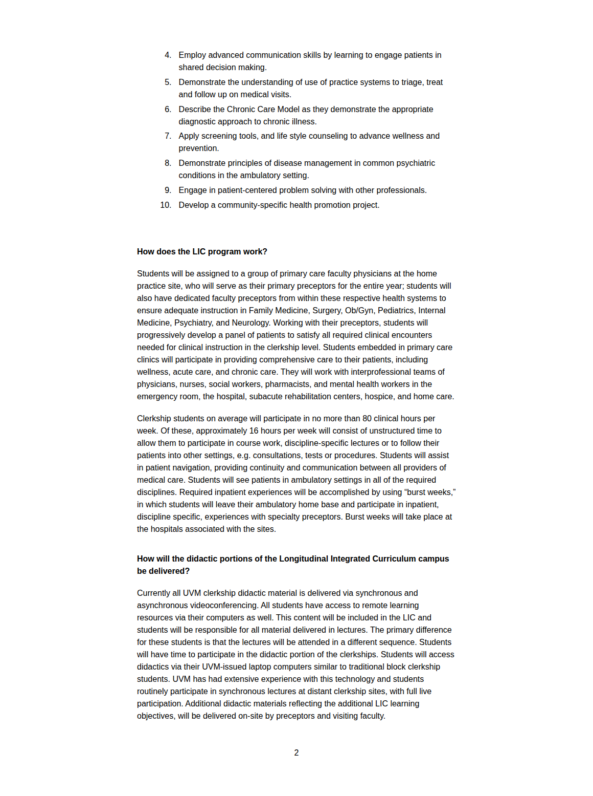Employ advanced communication skills by learning to engage patients in shared decision making.
Demonstrate the understanding of use of practice systems to triage, treat and follow up on medical visits.
Describe the Chronic Care Model as they demonstrate the appropriate diagnostic approach to chronic illness.
Apply screening tools, and life style counseling to advance wellness and prevention.
Demonstrate principles of disease management in common psychiatric conditions in the ambulatory setting.
Engage in patient-centered problem solving with other professionals.
Develop a community-specific health promotion project.
How does the LIC program work?
Students will be assigned to a group of primary care faculty physicians at the home practice site, who will serve as their primary preceptors for the entire year; students will also have dedicated faculty preceptors from within these respective health systems to ensure adequate instruction in Family Medicine, Surgery, Ob/Gyn, Pediatrics, Internal Medicine, Psychiatry, and Neurology. Working with their preceptors, students will progressively develop a panel of patients to satisfy all required clinical encounters needed for clinical instruction in the clerkship level. Students embedded in primary care clinics will participate in providing comprehensive care to their patients, including wellness, acute care, and chronic care. They will work with interprofessional teams of physicians, nurses, social workers, pharmacists, and mental health workers in the emergency room, the hospital, subacute rehabilitation centers, hospice, and home care.
Clerkship students on average will participate in no more than 80 clinical hours per week. Of these, approximately 16 hours per week will consist of unstructured time to allow them to participate in course work, discipline-specific lectures or to follow their patients into other settings, e.g. consultations, tests or procedures. Students will assist in patient navigation, providing continuity and communication between all providers of medical care. Students will see patients in ambulatory settings in all of the required disciplines. Required inpatient experiences will be accomplished by using “burst weeks,” in which students will leave their ambulatory home base and participate in inpatient, discipline specific, experiences with specialty preceptors. Burst weeks will take place at the hospitals associated with the sites.
How will the didactic portions of the Longitudinal Integrated Curriculum campus be delivered?
Currently all UVM clerkship didactic material is delivered via synchronous and asynchronous videoconferencing. All students have access to remote learning resources via their computers as well. This content will be included in the LIC and students will be responsible for all material delivered in lectures. The primary difference for these students is that the lectures will be attended in a different sequence. Students will have time to participate in the didactic portion of the clerkships. Students will access didactics via their UVM-issued laptop computers similar to traditional block clerkship students. UVM has had extensive experience with this technology and students routinely participate in synchronous lectures at distant clerkship sites, with full live participation. Additional didactic materials reflecting the additional LIC learning objectives, will be delivered on-site by preceptors and visiting faculty.
2